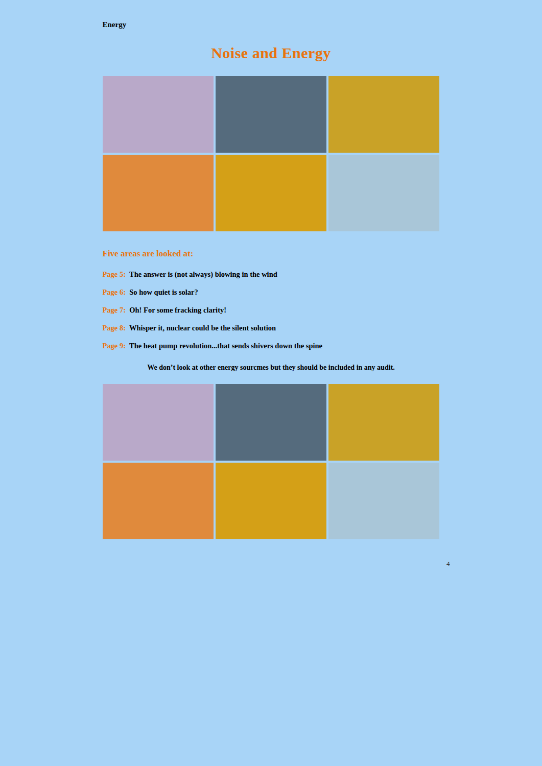Energy
Noise and Energy
Five areas are looked at:
Page 5: The answer is (not always) blowing in the wind
Page 6: So how quiet is solar?
Page 7: Oh! For some fracking clarity!
Page 8: Whisper it, nuclear could be the silent solution
Page 9: The heat pump revolution...that sends shivers down the spine
We don’t look at other energy sourcmes but they should be included in any audit.
4